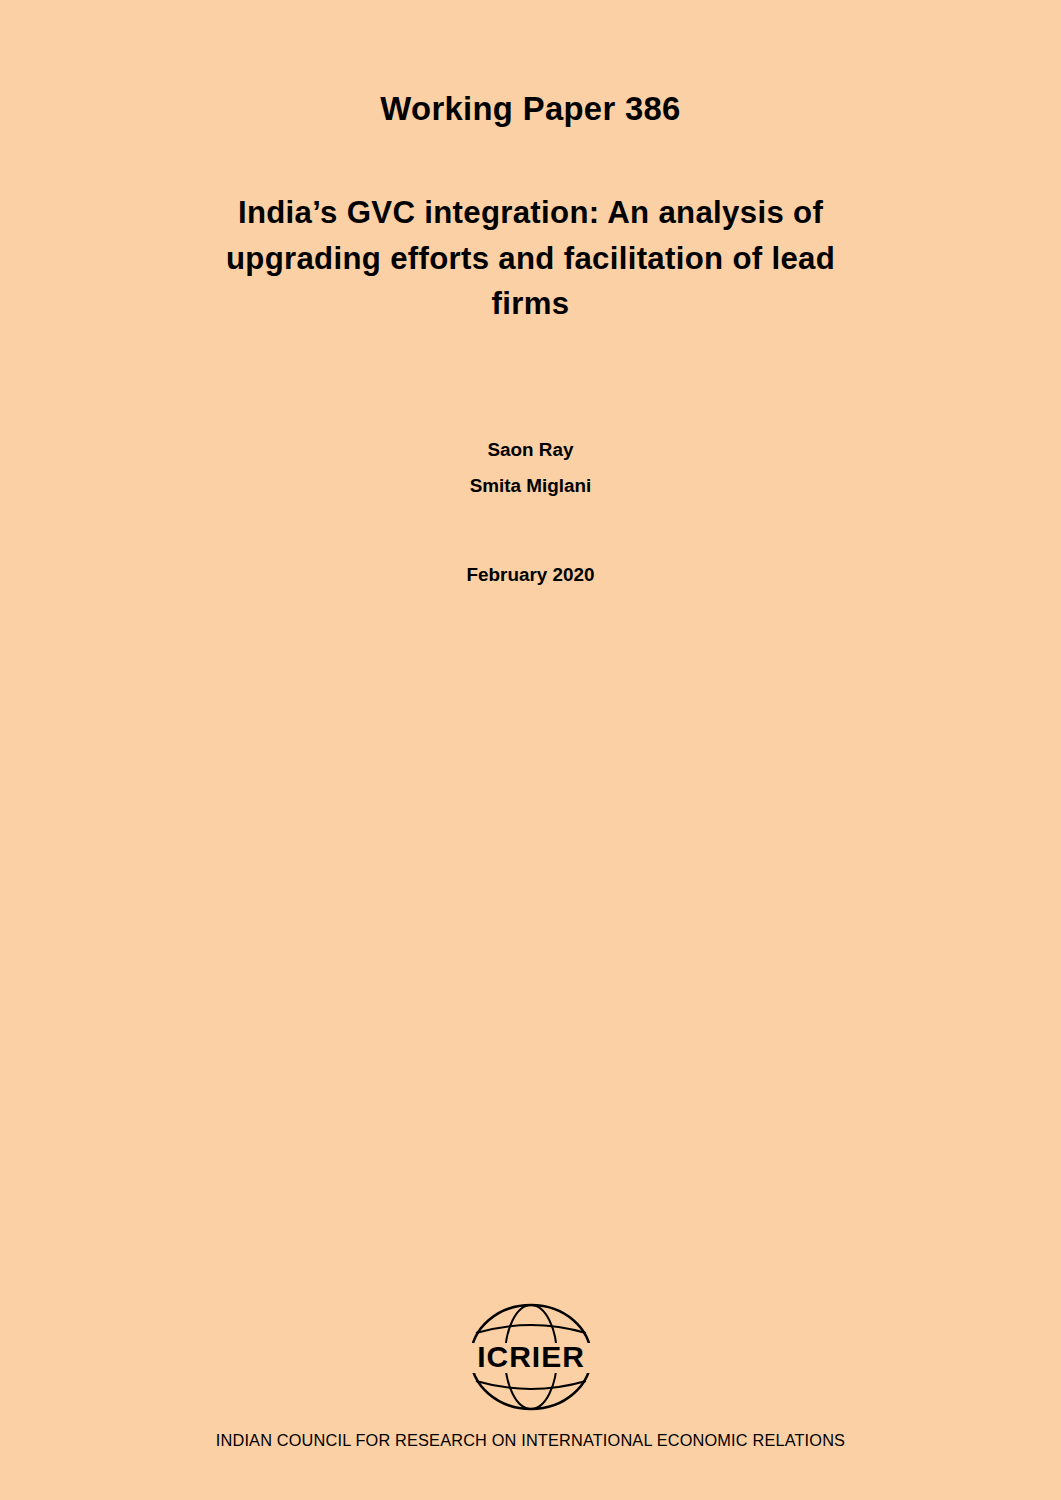Working Paper 386
India’s GVC integration: An analysis of upgrading efforts and facilitation of lead firms
Saon Ray
Smita Miglani
February 2020
ICRIER
INDIAN COUNCIL FOR RESEARCH ON INTERNATIONAL ECONOMIC RELATIONS